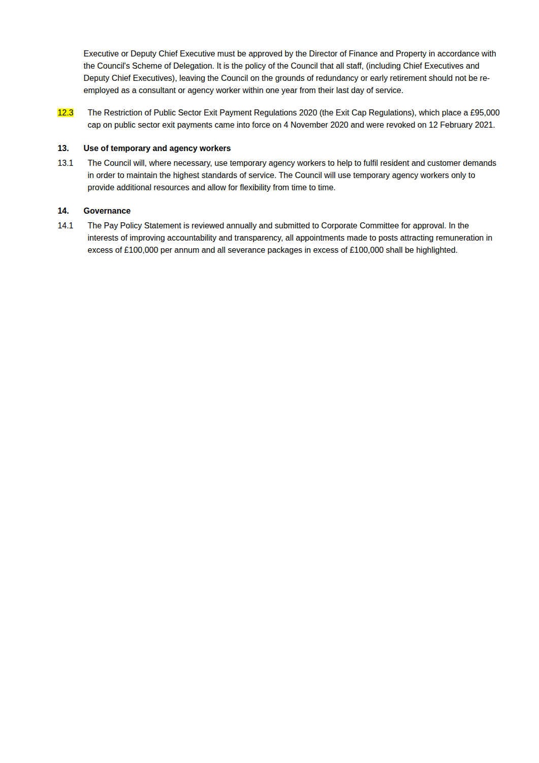Executive or Deputy Chief Executive must be approved by the Director of Finance and Property in accordance with the Council's Scheme of Delegation. It is the policy of the Council that all staff, (including Chief Executives and Deputy Chief Executives), leaving the Council on the grounds of redundancy or early retirement should not be re-employed as a consultant or agency worker within one year from their last day of service.
12.3
The Restriction of Public Sector Exit Payment Regulations 2020 (the Exit Cap Regulations), which place a £95,000 cap on public sector exit payments came into force on 4 November 2020 and were revoked on 12 February 2021.
13. Use of temporary and agency workers
13.1
The Council will, where necessary, use temporary agency workers to help to fulfil resident and customer demands in order to maintain the highest standards of service. The Council will use temporary agency workers only to provide additional resources and allow for flexibility from time to time.
14. Governance
14.1
The Pay Policy Statement is reviewed annually and submitted to Corporate Committee for approval. In the interests of improving accountability and transparency, all appointments made to posts attracting remuneration in excess of £100,000 per annum and all severance packages in excess of £100,000 shall be highlighted.